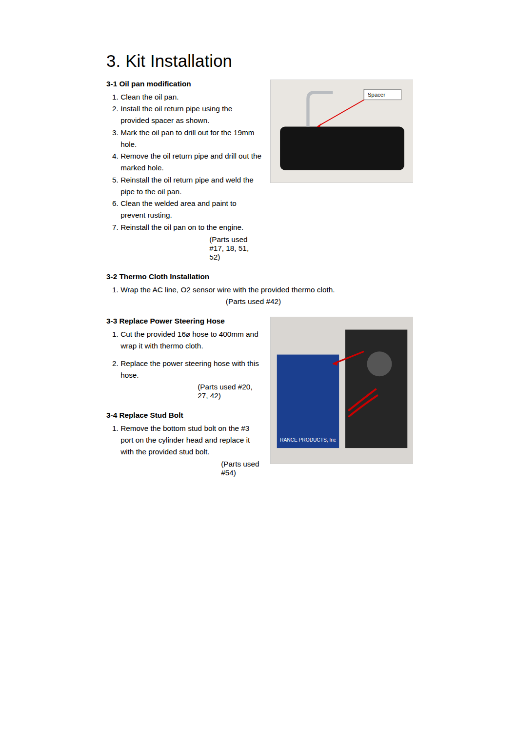3. Kit Installation
3-1 Oil pan modification
Clean the oil pan.
Install the oil return pipe using the provided spacer as shown.
Mark the oil pan to drill out for the 19mm hole.
Remove the oil return pipe and drill out the marked hole.
Reinstall the oil return pipe and weld the pipe to the oil pan.
Clean the welded area and paint to prevent rusting.
Reinstall the oil pan on to the engine.
(Parts used #17, 18, 51, 52)
3-2 Thermo Cloth Installation
Wrap the AC line, O2 sensor wire with the provided thermo cloth.
(Parts used #42)
3-3 Replace Power Steering Hose
Cut the provided 16⌀ hose to 400mm and wrap it with thermo cloth.
Replace the power steering hose with this hose.
(Parts used #20, 27, 42)
3-4 Replace Stud Bolt
Remove the bottom stud bolt on the #3 port on the cylinder head and replace it with the provided stud bolt.
(Parts used #54)